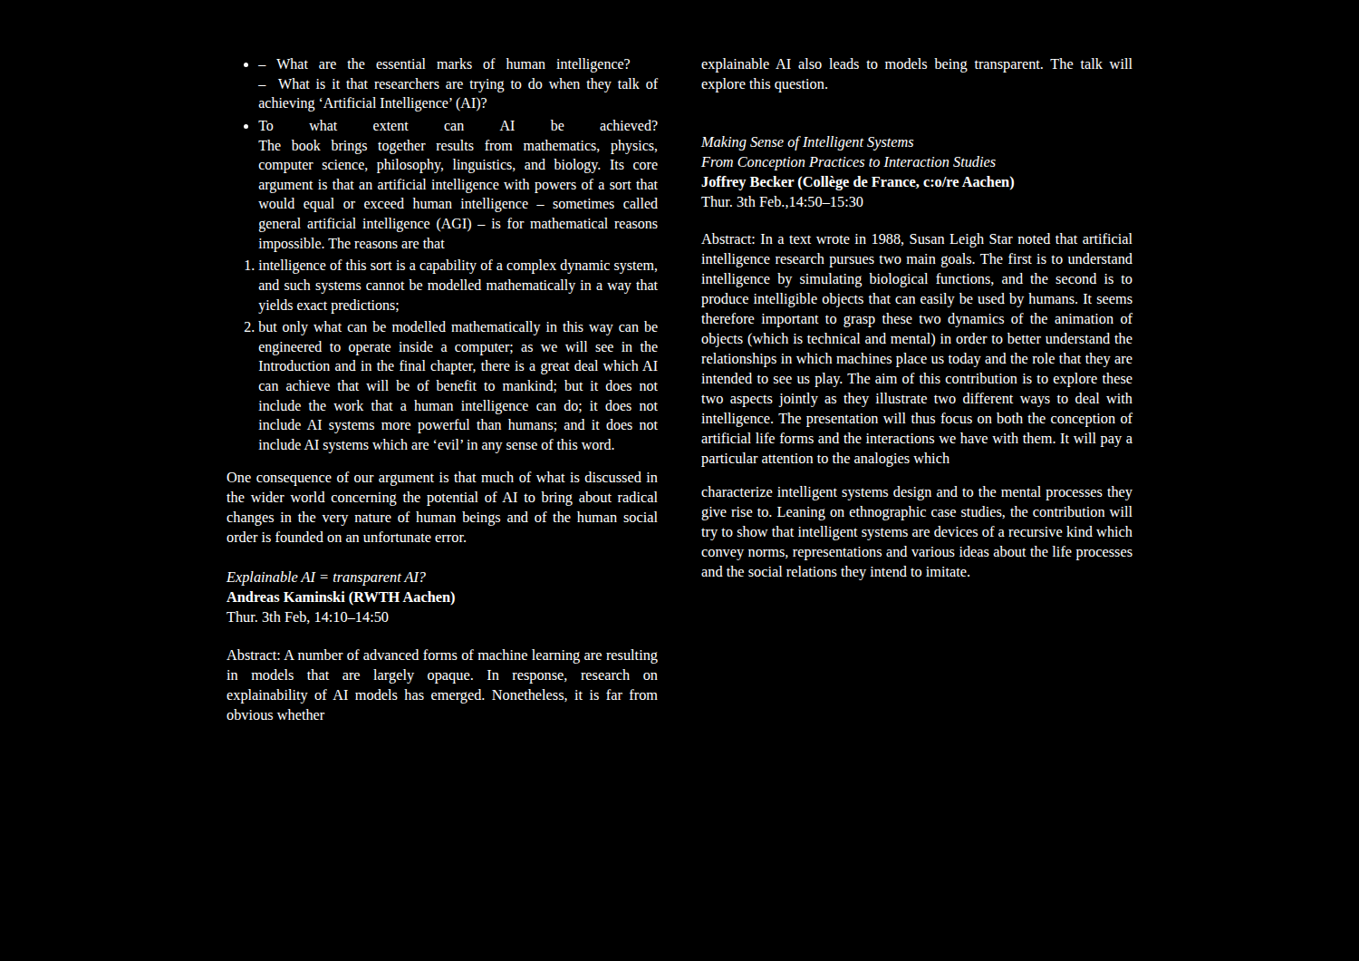– What are the essential marks of human intelligence? – What is it that researchers are trying to do when they talk of achieving ‘Artificial Intelligence’ (AI)?
To what extent can AI be achieved? The book brings together results from mathematics, physics, computer science, philosophy, linguistics, and biology. Its core argument is that an artificial intelligence with powers of a sort that would equal or exceed human intelligence – sometimes called general artificial intelligence (AGI) – is for mathematical reasons impossible. The reasons are that
intelligence of this sort is a capability of a complex dynamic system, and such systems cannot be modelled mathematically in a way that yields exact predictions;
but only what can be modelled mathematically in this way can be engineered to operate inside a computer; as we will see in the Introduction and in the final chapter, there is a great deal which AI can achieve that will be of benefit to mankind; but it does not include the work that a human intelligence can do; it does not include AI systems more powerful than humans; and it does not include AI systems which are ‘evil’ in any sense of this word.
One consequence of our argument is that much of what is discussed in the wider world concerning the potential of AI to bring about radical changes in the very nature of human beings and of the human social order is founded on an unfortunate error.
Explainable AI = transparent AI?
Andreas Kaminski (RWTH Aachen)
Thur. 3th Feb, 14:10–14:50
Abstract: A number of advanced forms of machine learning are resulting in models that are largely opaque. In response, research on explainability of AI models has emerged. Nonetheless, it is far from obvious whether
explainable AI also leads to models being transparent. The talk will explore this question.
Making Sense of Intelligent Systems
From Conception Practices to Interaction Studies
Joffrey Becker (Collège de France, c:o/re Aachen)
Thur. 3th Feb.,14:50–15:30
Abstract: In a text wrote in 1988, Susan Leigh Star noted that artificial intelligence research pursues two main goals. The first is to understand intelligence by simulating biological functions, and the second is to produce intelligible objects that can easily be used by humans. It seems therefore important to grasp these two dynamics of the animation of objects (which is technical and mental) in order to better understand the relationships in which machines place us today and the role that they are intended to see us play. The aim of this contribution is to explore these two aspects jointly as they illustrate two different ways to deal with intelligence. The presentation will thus focus on both the conception of artificial life forms and the interactions we have with them. It will pay a particular attention to the analogies which
characterize intelligent systems design and to the mental processes they give rise to. Leaning on ethnographic case studies, the contribution will try to show that intelligent systems are devices of a recursive kind which convey norms, representations and various ideas about the life processes and the social relations they intend to imitate.